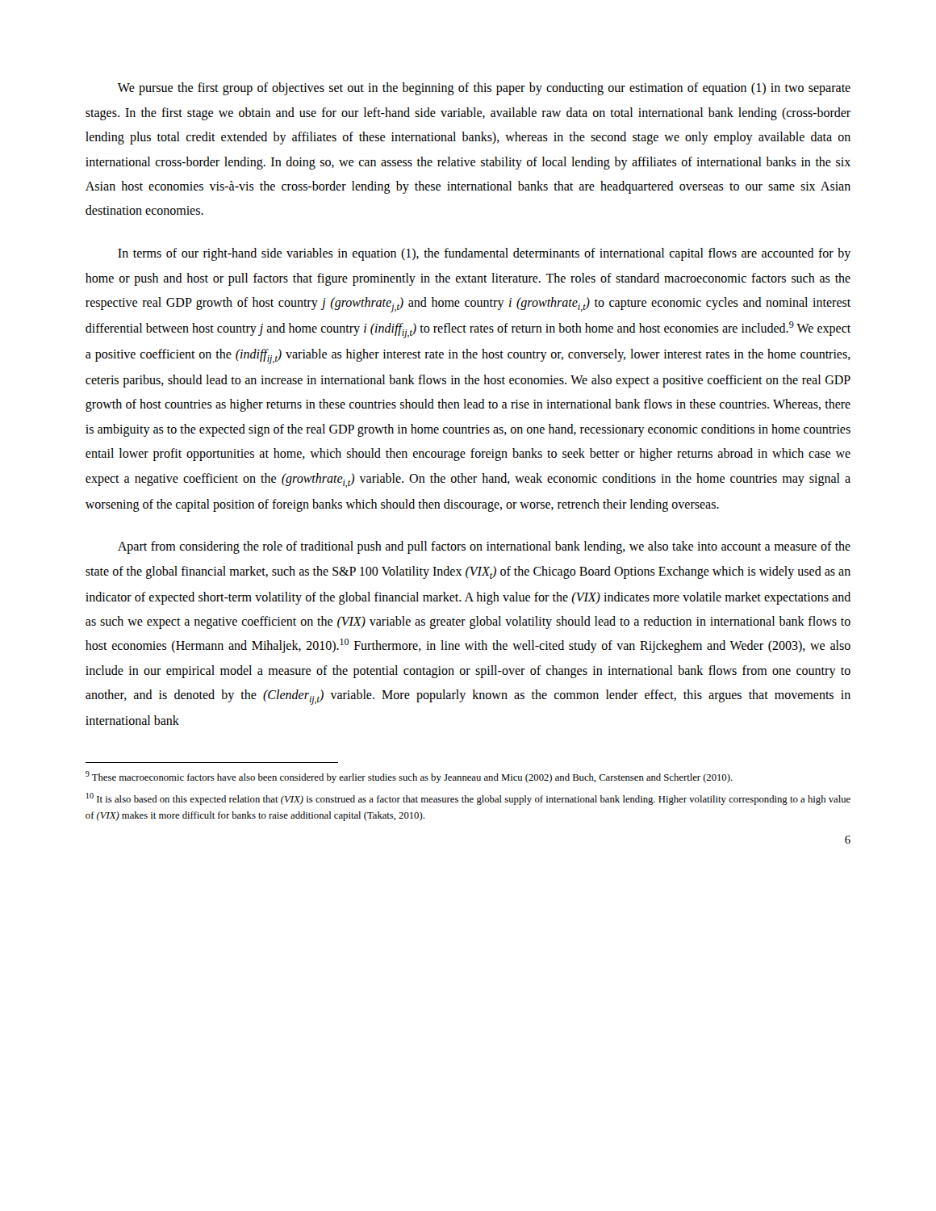We pursue the first group of objectives set out in the beginning of this paper by conducting our estimation of equation (1) in two separate stages. In the first stage we obtain and use for our left-hand side variable, available raw data on total international bank lending (cross-border lending plus total credit extended by affiliates of these international banks), whereas in the second stage we only employ available data on international cross-border lending. In doing so, we can assess the relative stability of local lending by affiliates of international banks in the six Asian host economies vis-à-vis the cross-border lending by these international banks that are headquartered overseas to our same six Asian destination economies.
In terms of our right-hand side variables in equation (1), the fundamental determinants of international capital flows are accounted for by home or push and host or pull factors that figure prominently in the extant literature. The roles of standard macroeconomic factors such as the respective real GDP growth of host country j (growthratej,t) and home country i (growthratei,t) to capture economic cycles and nominal interest differential between host country j and home country i (indiffij,t) to reflect rates of return in both home and host economies are included.9 We expect a positive coefficient on the (indiffij,t) variable as higher interest rate in the host country or, conversely, lower interest rates in the home countries, ceteris paribus, should lead to an increase in international bank flows in the host economies. We also expect a positive coefficient on the real GDP growth of host countries as higher returns in these countries should then lead to a rise in international bank flows in these countries. Whereas, there is ambiguity as to the expected sign of the real GDP growth in home countries as, on one hand, recessionary economic conditions in home countries entail lower profit opportunities at home, which should then encourage foreign banks to seek better or higher returns abroad in which case we expect a negative coefficient on the (growthratei,t) variable. On the other hand, weak economic conditions in the home countries may signal a worsening of the capital position of foreign banks which should then discourage, or worse, retrench their lending overseas.
Apart from considering the role of traditional push and pull factors on international bank lending, we also take into account a measure of the state of the global financial market, such as the S&P 100 Volatility Index (VIXt) of the Chicago Board Options Exchange which is widely used as an indicator of expected short-term volatility of the global financial market. A high value for the (VIX) indicates more volatile market expectations and as such we expect a negative coefficient on the (VIX) variable as greater global volatility should lead to a reduction in international bank flows to host economies (Hermann and Mihaljek, 2010).10 Furthermore, in line with the well-cited study of van Rijckeghem and Weder (2003), we also include in our empirical model a measure of the potential contagion or spill-over of changes in international bank flows from one country to another, and is denoted by the (Clenderij,t) variable. More popularly known as the common lender effect, this argues that movements in international bank
9 These macroeconomic factors have also been considered by earlier studies such as by Jeanneau and Micu (2002) and Buch, Carstensen and Schertler (2010).
10 It is also based on this expected relation that (VIX) is construed as a factor that measures the global supply of international bank lending. Higher volatility corresponding to a high value of (VIX) makes it more difficult for banks to raise additional capital (Takats, 2010).
6